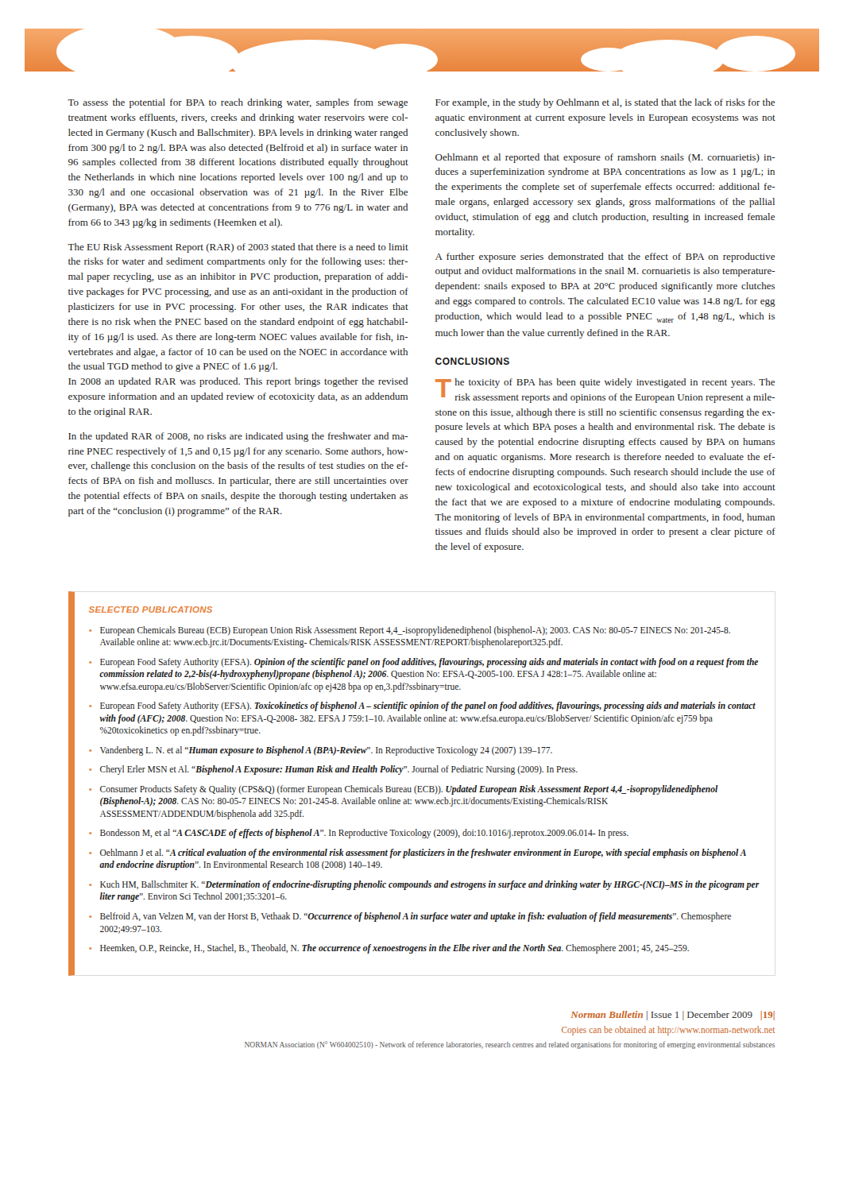To assess the potential for BPA to reach drinking water, samples from sewage treatment works effluents, rivers, creeks and drinking water reservoirs were collected in Germany (Kusch and Ballschmiter). BPA levels in drinking water ranged from 300 pg/l to 2 ng/l. BPA was also detected (Belfroid et al) in surface water in 96 samples collected from 38 different locations distributed equally throughout the Netherlands in which nine locations reported levels over 100 ng/l and up to 330 ng/l and one occasional observation was of 21 µg/l. In the River Elbe (Germany), BPA was detected at concentrations from 9 to 776 ng/L in water and from 66 to 343 µg/kg in sediments (Heemken et al).
The EU Risk Assessment Report (RAR) of 2003 stated that there is a need to limit the risks for water and sediment compartments only for the following uses: thermal paper recycling, use as an inhibitor in PVC production, preparation of additive packages for PVC processing, and use as an anti-oxidant in the production of plasticizers for use in PVC processing. For other uses, the RAR indicates that there is no risk when the PNEC based on the standard endpoint of egg hatchability of 16 µg/l is used. As there are long-term NOEC values available for fish, invertebrates and algae, a factor of 10 can be used on the NOEC in accordance with the usual TGD method to give a PNEC of 1.6 µg/l.
In 2008 an updated RAR was produced. This report brings together the revised exposure information and an updated review of ecotoxicity data, as an addendum to the original RAR.
In the updated RAR of 2008, no risks are indicated using the freshwater and marine PNEC respectively of 1,5 and 0,15 µg/l for any scenario. Some authors, however, challenge this conclusion on the basis of the results of test studies on the effects of BPA on fish and molluscs. In particular, there are still uncertainties over the potential effects of BPA on snails, despite the thorough testing undertaken as part of the “conclusion (i) programme” of the RAR.
For example, in the study by Oehlmann et al, is stated that the lack of risks for the aquatic environment at current exposure levels in European ecosystems was not conclusively shown.
Oehlmann et al reported that exposure of ramshorn snails (M. cornuarietis) induces a superfeminization syndrome at BPA concentrations as low as 1 µg/L; in the experiments the complete set of superfemale effects occurred: additional female organs, enlarged accessory sex glands, gross malformations of the pallial oviduct, stimulation of egg and clutch production, resulting in increased female mortality.
A further exposure series demonstrated that the effect of BPA on reproductive output and oviduct malformations in the snail M. cornuarietis is also temperature-dependent: snails exposed to BPA at 20°C produced significantly more clutches and eggs compared to controls. The calculated EC10 value was 14.8 ng/L for egg production, which would lead to a possible PNEC water of 1,48 ng/L, which is much lower than the value currently defined in the RAR.
Conclusions
The toxicity of BPA has been quite widely investigated in recent years. The risk assessment reports and opinions of the European Union represent a milestone on this issue, although there is still no scientific consensus regarding the exposure levels at which BPA poses a health and environmental risk. The debate is caused by the potential endocrine disrupting effects caused by BPA on humans and on aquatic organisms. More research is therefore needed to evaluate the effects of endocrine disrupting compounds. Such research should include the use of new toxicological and ecotoxicological tests, and should also take into account the fact that we are exposed to a mixture of endocrine modulating compounds. The monitoring of levels of BPA in environmental compartments, in food, human tissues and fluids should also be improved in order to present a clear picture of the level of exposure.
Selected publications
European Chemicals Bureau (ECB) European Union Risk Assessment Report 4,4_-isopropylidenediphenol (bisphenol-A); 2003. CAS No: 80-05-7 EINECS No: 201-245-8. Available online at: www.ecb.jrc.it/Documents/Existing- Chemicals/RISK ASSESSMENT/REPORT/bisphenolareport325.pdf.
European Food Safety Authority (EFSA). Opinion of the scientific panel on food additives, flavourings, processing aids and materials in contact with food on a request from the commission related to 2,2-bis(4-hydroxyphenyl)propane (bisphenol A); 2006. Question No: EFSA-Q-2005-100. EFSA J 428:1–75. Available online at: www.efsa.europa.eu/cs/BlobServer/Scientific Opinion/afc op ej428 bpa op en,3.pdf?ssbinary=true.
European Food Safety Authority (EFSA). Toxicokinetics of bisphenol A – scientific opinion of the panel on food additives, flavourings, processing aids and materials in contact with food (AFC); 2008. Question No: EFSA-Q-2008- 382. EFSA J 759:1–10. Available online at: www.efsa.europa.eu/cs/BlobServer/ Scientific Opinion/afc ej759 bpa %20toxicokinetics op en.pdf?ssbinary=true.
Vandenberg L. N. et al “Human exposure to Bisphenol A (BPA)-Review”. In Reproductive Toxicology 24 (2007) 139–177.
Cheryl Erler MSN et Al. “Bisphenol A Exposure: Human Risk and Health Policy”. Journal of Pediatric Nursing (2009). In Press.
Consumer Products Safety & Quality (CPS&Q) (former European Chemicals Bureau (ECB)). Updated European Risk Assessment Report 4,4_-isopropylidenediphenol (Bisphenol-A); 2008. CAS No: 80-05-7 EINECS No: 201-245-8. Available online at: www.ecb.jrc.it/documents/Existing-Chemicals/RISK ASSESSMENT/ADDENDUM/bisphenola add 325.pdf.
Bondesson M, et al “A CASCADE of effects of bisphenol A”. In Reproductive Toxicology (2009), doi:10.1016/j.reprotox.2009.06.014- In press.
Oehlmann J et al. “A critical evaluation of the environmental risk assessment for plasticizers in the freshwater environment in Europe, with special emphasis on bisphenol A and endocrine disruption”. In Environmental Research 108 (2008) 140–149.
Kuch HM, Ballschmiter K. “Determination of endocrine-disrupting phenolic compounds and estrogens in surface and drinking water by HRGC-(NCI)–MS in the picogram per liter range”. Environ Sci Technol 2001;35:3201–6.
Belfroid A, van Velzen M, van der Horst B, Vethaak D. “Occurrence of bisphenol A in surface water and uptake in fish: evaluation of field measurements”. Chemosphere 2002;49:97–103.
Heemken, O.P., Reincke, H., Stachel, B., Theobald, N. The occurrence of xenoestrogens in the Elbe river and the North Sea. Chemosphere 2001; 45, 245–259.
Norman Bulletin | Issue 1 | December 2009 |19|
Copies can be obtained at http://www.norman-network.net
NORMAN Association (N° W604002510) - Network of reference laboratories, research centres and related organisations for monitoring of emerging environmental substances